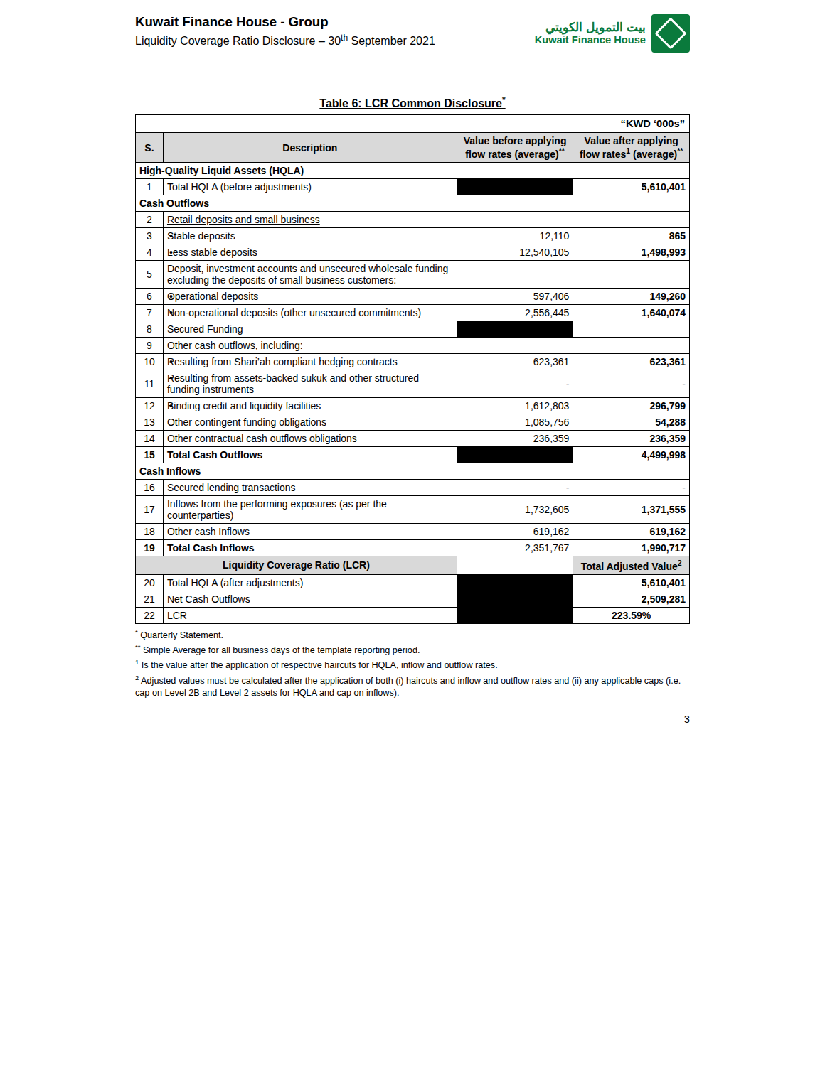Kuwait Finance House - Group
Liquidity Coverage Ratio Disclosure – 30th September 2021
بيت التمويل الكويتي
Kuwait Finance House
Table 6: LCR Common Disclosure*
“KWD ‘000s”
| S. | Description | Value before applying flow rates (average) ** | Value after applying flow rates 1 (average) ** |
| --- | --- | --- | --- |
| High-Quality Liquid Assets (HQLA) |
| 1 | Total HQLA (before adjustments) | | 5,610,401 |
| Cash Outflows | | |
| 2 | Retail deposits and small business | | |
| 3 | Stable deposits | 12,110 | 865 |
| 4 | Less stable deposits | 12,540,105 | 1,498,993 |
| 5 | Deposit, investment accounts and unsecured wholesale funding excluding the deposits of small business customers: | | |
| 6 | Operational deposits | 597,406 | 149,260 |
| 7 | Non-operational deposits (other unsecured commitments) | 2,556,445 | 1,640,074 |
| 8 | Secured Funding | | |
| 9 | Other cash outflows, including: | | |
| 10 | Resulting from Shari’ah compliant hedging contracts | 623,361 | 623,361 |
| 11 | Resulting from assets-backed sukuk and other structured funding instruments | - | - |
| 12 | Binding credit and liquidity facilities | 1,612,803 | 296,799 |
| 13 | Other contingent funding obligations | 1,085,756 | 54,288 |
| 14 | Other contractual cash outflows obligations | 236,359 | 236,359 |
| 15 | Total Cash Outflows | | 4,499,998 |
| Cash Inflows | | |
| 16 | Secured lending transactions | - | - |
| 17 | Inflows from the performing exposures (as per the counterparties) | 1,732,605 | 1,371,555 |
| 18 | Other cash Inflows | 619,162 | 619,162 |
| 19 | Total Cash Inflows | 2,351,767 | 1,990,717 |
| Liquidity Coverage Ratio (LCR) | | Total Adjusted Value 2 |
| 20 | Total HQLA (after adjustments) | | 5,610,401 |
| 21 | Net Cash Outflows | | 2,509,281 |
| 22 | LCR | | 223.59% |
* Quarterly Statement.
** Simple Average for all business days of the template reporting period.
1 Is the value after the application of respective haircuts for HQLA, inflow and outflow rates.
2 Adjusted values must be calculated after the application of both (i) haircuts and inflow and outflow rates and (ii) any applicable caps (i.e. cap on Level 2B and Level 2 assets for HQLA and cap on inflows).
3